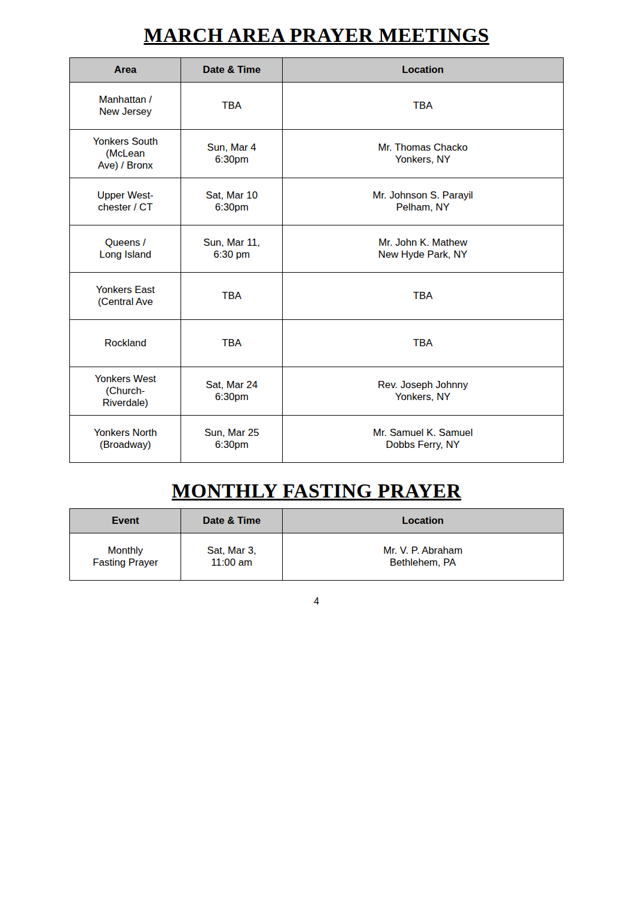MARCH AREA PRAYER MEETINGS
| Area | Date & Time | Location |
| --- | --- | --- |
| Manhattan / New Jersey | TBA | TBA |
| Yonkers South (McLean Ave) / Bronx | Sun, Mar 4 6:30pm | Mr. Thomas Chacko Yonkers, NY |
| Upper West- chester / CT | Sat, Mar 10 6:30pm | Mr. Johnson S. Parayil Pelham, NY |
| Queens / Long Island | Sun, Mar 11, 6:30 pm | Mr. John K. Mathew New Hyde Park, NY |
| Yonkers East (Central Ave | TBA | TBA |
| Rockland | TBA | TBA |
| Yonkers West (Church- Riverdale) | Sat, Mar 24 6:30pm | Rev. Joseph Johnny Yonkers, NY |
| Yonkers North (Broadway) | Sun, Mar 25 6:30pm | Mr. Samuel K. Samuel Dobbs Ferry, NY |
MONTHLY FASTING PRAYER
| Event | Date & Time | Location |
| --- | --- | --- |
| Monthly Fasting Prayer | Sat, Mar 3, 11:00 am | Mr. V. P. Abraham Bethlehem, PA |
4